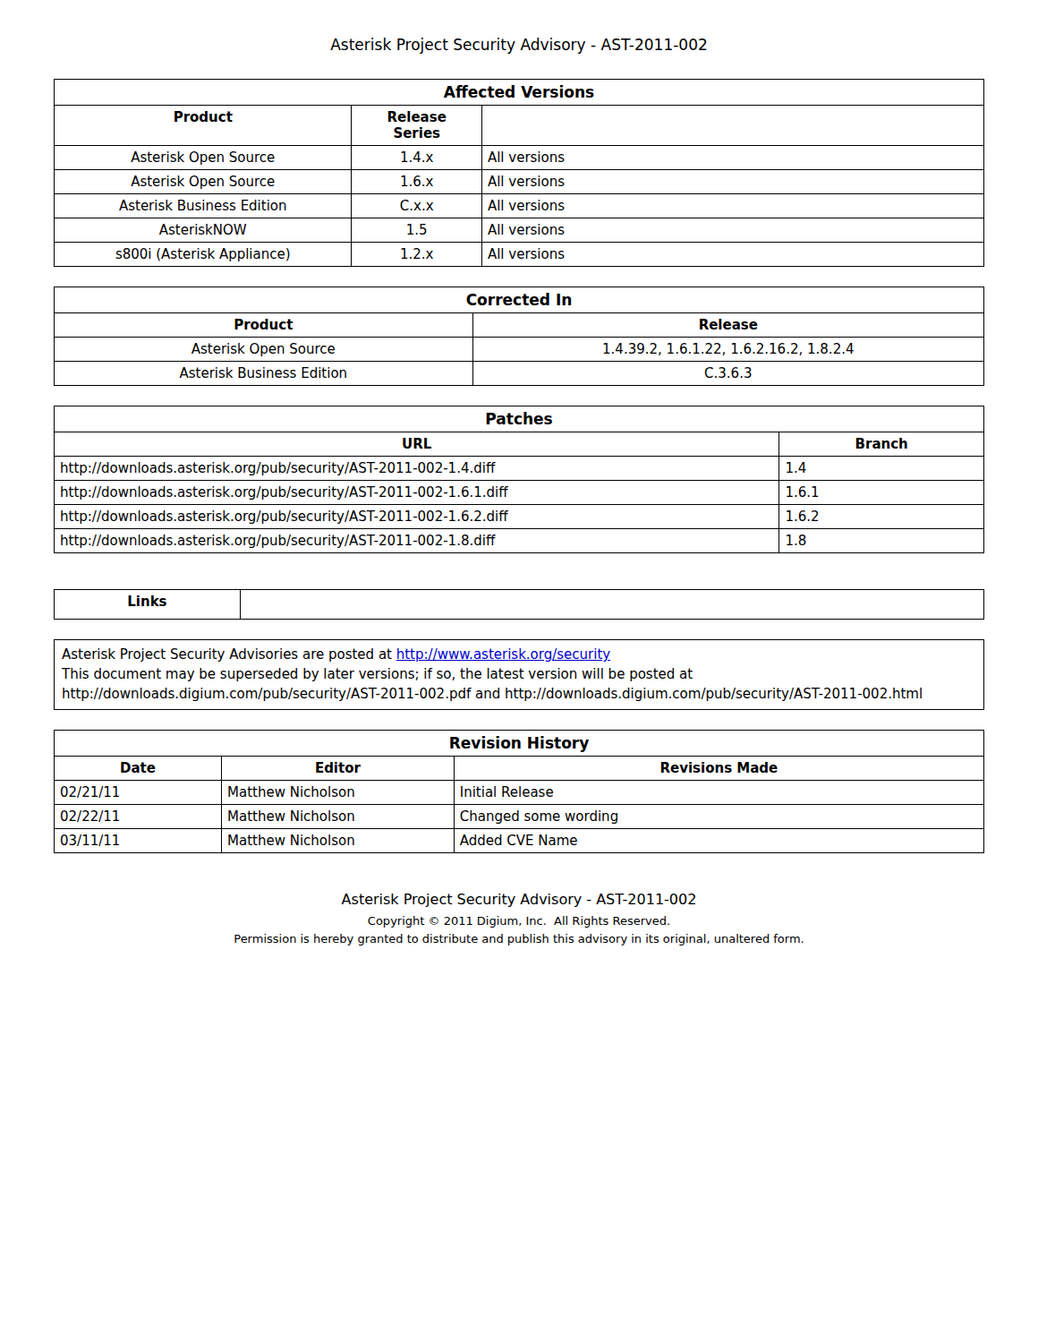Asterisk Project Security Advisory - AST-2011-002
Affected Versions
| Product | Release Series | |
| --- | --- | --- |
| Asterisk Open Source | 1.4.x | All versions |
| Asterisk Open Source | 1.6.x | All versions |
| Asterisk Business Edition | C.x.x | All versions |
| AsteriskNOW | 1.5 | All versions |
| s800i (Asterisk Appliance) | 1.2.x | All versions |
Corrected In
| Product | Release |
| --- | --- |
| Asterisk Open Source | 1.4.39.2, 1.6.1.22, 1.6.2.16.2, 1.8.2.4 |
| Asterisk Business Edition | C.3.6.3 |
Patches
| URL | Branch |
| --- | --- |
| http://downloads.asterisk.org/pub/security/AST-2011-002-1.4.diff | 1.4 |
| http://downloads.asterisk.org/pub/security/AST-2011-002-1.6.1.diff | 1.6.1 |
| http://downloads.asterisk.org/pub/security/AST-2011-002-1.6.2.diff | 1.6.2 |
| http://downloads.asterisk.org/pub/security/AST-2011-002-1.8.diff | 1.8 |
| Links | |
Asterisk Project Security Advisories are posted at http://www.asterisk.org/security
This document may be superseded by later versions; if so, the latest version will be posted at http://downloads.digium.com/pub/security/AST-2011-002.pdf and http://downloads.digium.com/pub/security/AST-2011-002.html
Revision History
| Date | Editor | Revisions Made |
| --- | --- | --- |
| 02/21/11 | Matthew Nicholson | Initial Release |
| 02/22/11 | Matthew Nicholson | Changed some wording |
| 03/11/11 | Matthew Nicholson | Added CVE Name |
Asterisk Project Security Advisory - AST-2011-002
Copyright © 2011 Digium, Inc. All Rights Reserved.
Permission is hereby granted to distribute and publish this advisory in its original, unaltered form.